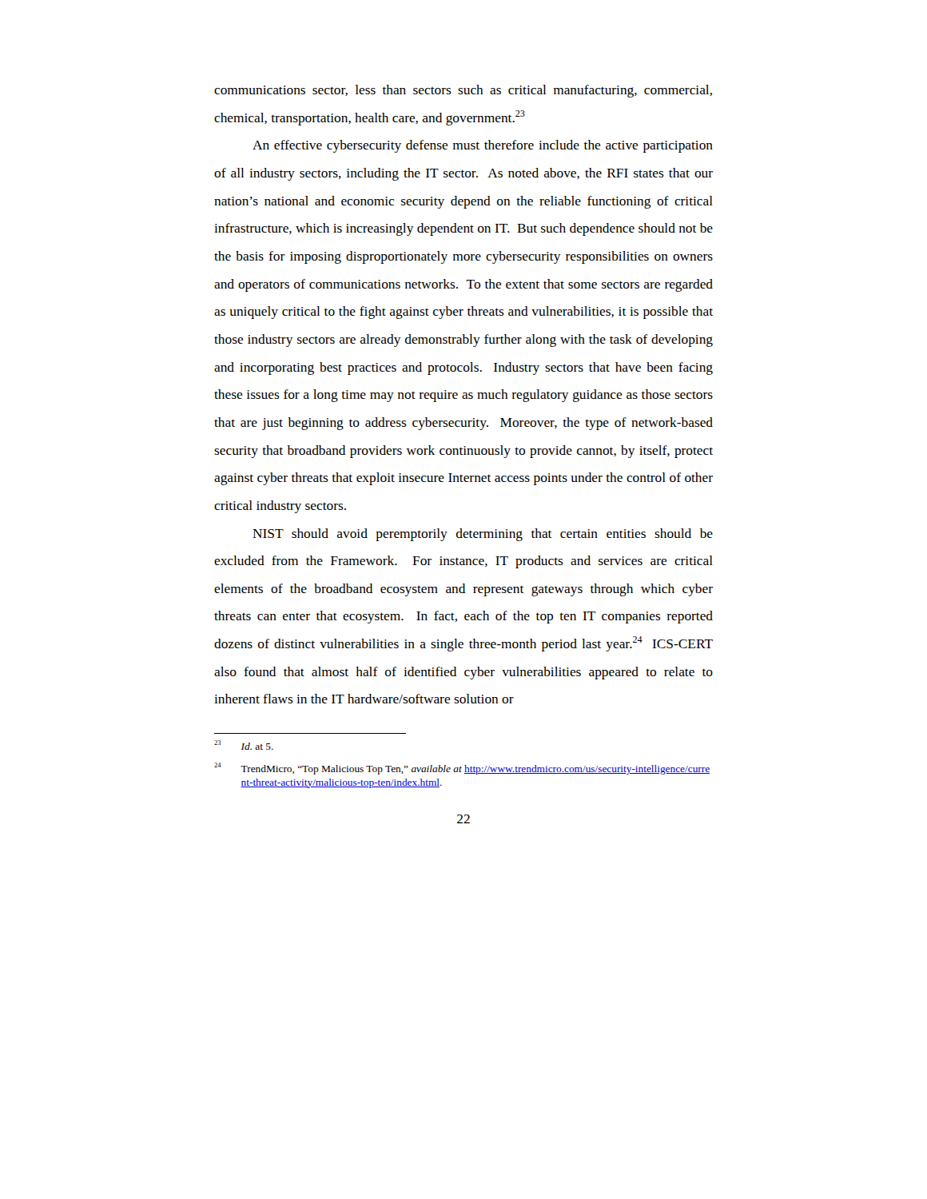communications sector, less than sectors such as critical manufacturing, commercial, chemical, transportation, health care, and government.23
An effective cybersecurity defense must therefore include the active participation of all industry sectors, including the IT sector. As noted above, the RFI states that our nation’s national and economic security depend on the reliable functioning of critical infrastructure, which is increasingly dependent on IT. But such dependence should not be the basis for imposing disproportionately more cybersecurity responsibilities on owners and operators of communications networks. To the extent that some sectors are regarded as uniquely critical to the fight against cyber threats and vulnerabilities, it is possible that those industry sectors are already demonstrably further along with the task of developing and incorporating best practices and protocols. Industry sectors that have been facing these issues for a long time may not require as much regulatory guidance as those sectors that are just beginning to address cybersecurity. Moreover, the type of network-based security that broadband providers work continuously to provide cannot, by itself, protect against cyber threats that exploit insecure Internet access points under the control of other critical industry sectors.
NIST should avoid peremptorily determining that certain entities should be excluded from the Framework. For instance, IT products and services are critical elements of the broadband ecosystem and represent gateways through which cyber threats can enter that ecosystem. In fact, each of the top ten IT companies reported dozens of distinct vulnerabilities in a single three-month period last year.24 ICS-CERT also found that almost half of identified cyber vulnerabilities appeared to relate to inherent flaws in the IT hardware/software solution or
23
Id. at 5.
24
TrendMicro, “Top Malicious Top Ten,” available at http://www.trendmicro.com/us/security-intelligence/current-threat-activity/malicious-top-ten/index.html.
22